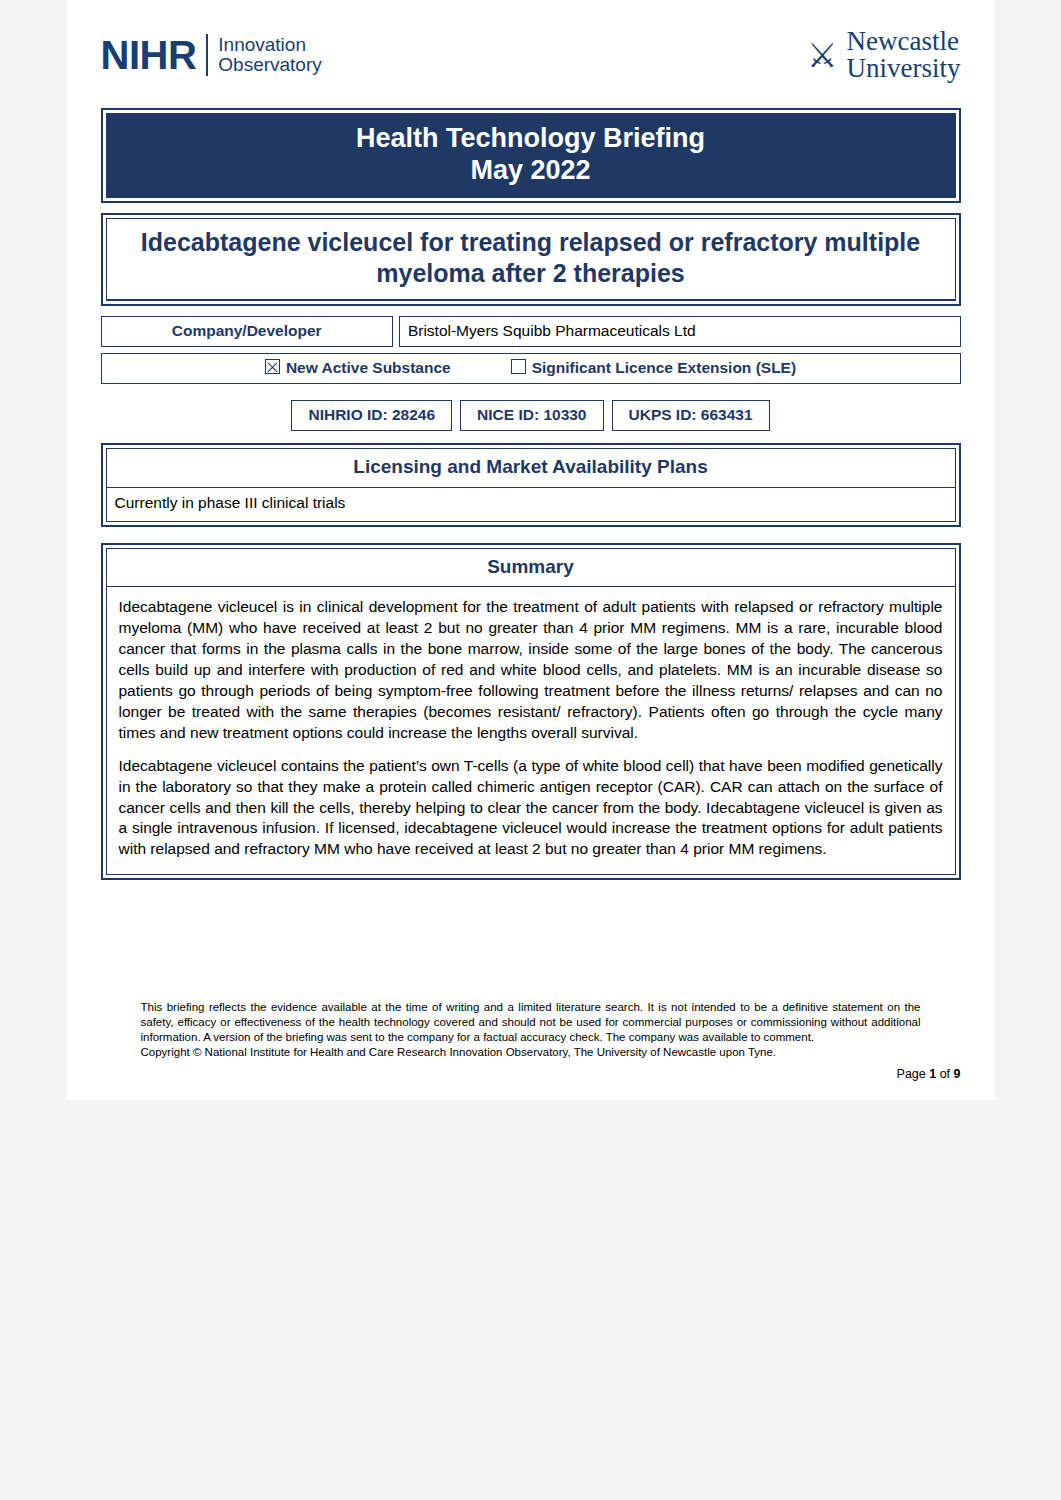NIHR Innovation
Observatory
⚔ Newcastle University
Health Technology Briefing
May 2022
Idecabtagene vicleucel for treating relapsed or refractory multiple myeloma after 2 therapies
Company/Developer
Bristol-Myers Squibb Pharmaceuticals Ltd
New Active Substance Significant Licence Extension (SLE)
NIHRIO ID: 28246
NICE ID: 10330
UKPS ID: 663431
Licensing and Market Availability Plans
Currently in phase III clinical trials
Summary
Idecabtagene vicleucel is in clinical development for the treatment of adult patients with relapsed or refractory multiple myeloma (MM) who have received at least 2 but no greater than 4 prior MM regimens. MM is a rare, incurable blood cancer that forms in the plasma calls in the bone marrow, inside some of the large bones of the body. The cancerous cells build up and interfere with production of red and white blood cells, and platelets. MM is an incurable disease so patients go through periods of being symptom-free following treatment before the illness returns/ relapses and can no longer be treated with the same therapies (becomes resistant/ refractory). Patients often go through the cycle many times and new treatment options could increase the lengths overall survival.
Idecabtagene vicleucel contains the patient’s own T-cells (a type of white blood cell) that have been modified genetically in the laboratory so that they make a protein called chimeric antigen receptor (CAR). CAR can attach on the surface of cancer cells and then kill the cells, thereby helping to clear the cancer from the body. Idecabtagene vicleucel is given as a single intravenous infusion. If licensed, idecabtagene vicleucel would increase the treatment options for adult patients with relapsed and refractory MM who have received at least 2 but no greater than 4 prior MM regimens.
This briefing reflects the evidence available at the time of writing and a limited literature search. It is not intended to be a definitive statement on the safety, efficacy or effectiveness of the health technology covered and should not be used for commercial purposes or commissioning without additional information. A version of the briefing was sent to the company for a factual accuracy check. The company was available to comment.
Copyright © National Institute for Health and Care Research Innovation Observatory, The University of Newcastle upon Tyne.
Page 1 of 9